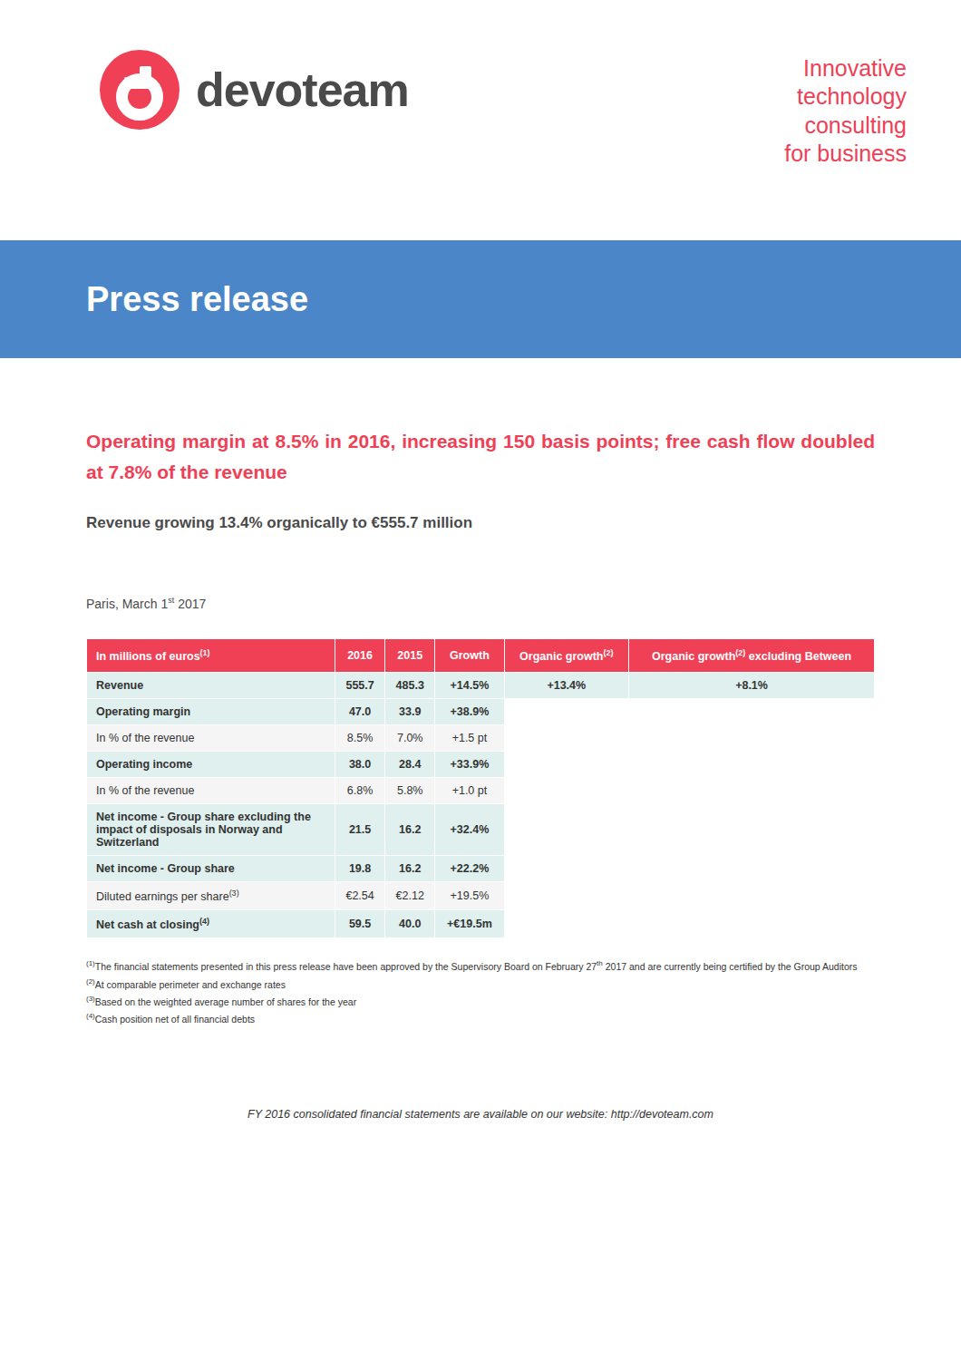devoteam
Innovative
technology
consulting
for business
Press release
Operating margin at 8.5% in 2016, increasing 150 basis points; free cash flow doubled at 7.8% of the revenue
Revenue growing 13.4% organically to €555.7 million
Paris, March 1st 2017
| In millions of euros (1) | 2016 | 2015 | Growth | Organic growth (2) | Organic growth (2) excluding Between |
| --- | --- | --- | --- | --- | --- |
| Revenue | 555.7 | 485.3 | +14.5% | +13.4% | +8.1% |
| Operating margin | 47.0 | 33.9 | +38.9% | | |
| In % of the revenue | 8.5% | 7.0% | +1.5 pt |
| Operating income | 38.0 | 28.4 | +33.9% |
| In % of the revenue | 6.8% | 5.8% | +1.0 pt |
| Net income - Group share excluding the impact of disposals in Norway and Switzerland | 21.5 | 16.2 | +32.4% |
| Net income - Group share | 19.8 | 16.2 | +22.2% |
| Diluted earnings per share (3) | €2.54 | €2.12 | +19.5% |
| Net cash at closing (4) | 59.5 | 40.0 | +€19.5m | | |
(1)The financial statements presented in this press release have been approved by the Supervisory Board on February 27th 2017 and are currently being certified by the Group Auditors
(2)At comparable perimeter and exchange rates
(3)Based on the weighted average number of shares for the year
(4)Cash position net of all financial debts
FY 2016 consolidated financial statements are available on our website: http://devoteam.com